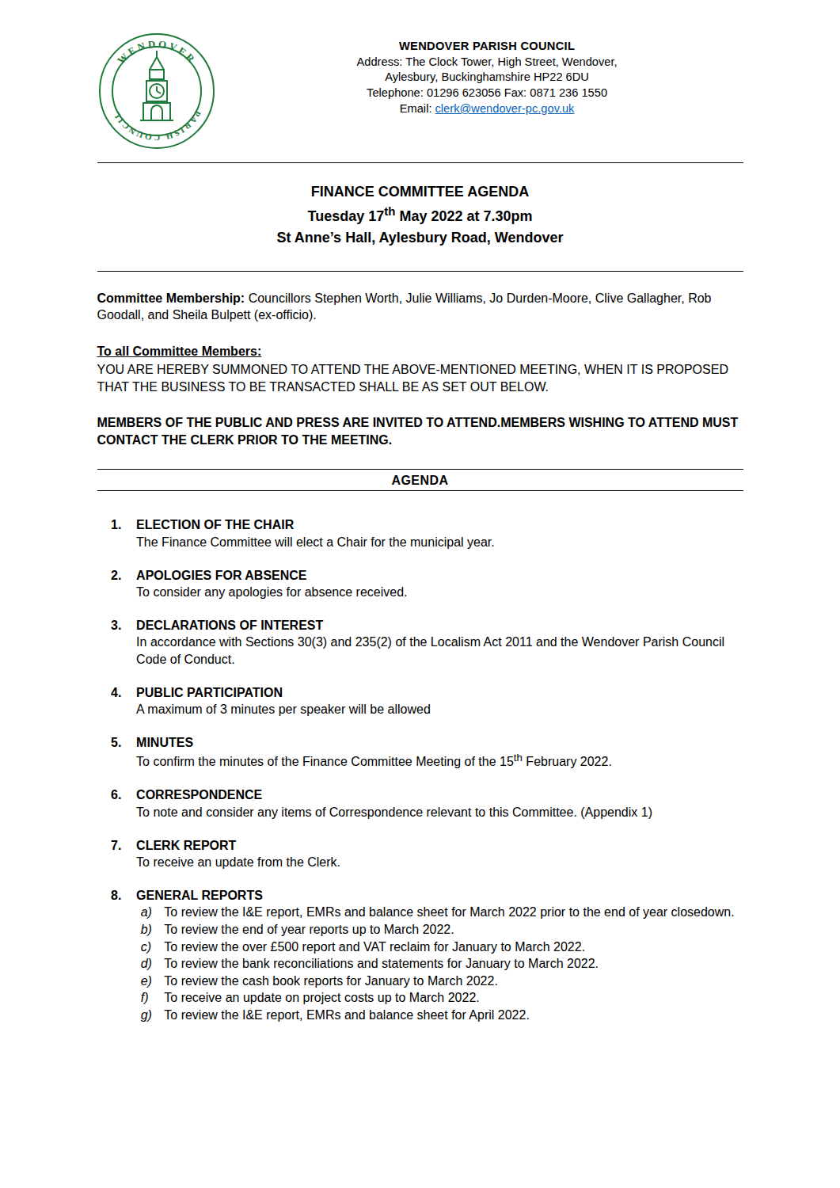WENDOVER PARISH COUNCIL
WENDOVER PARISH COUNCIL
Address: The Clock Tower, High Street, Wendover,
Aylesbury, Buckinghamshire HP22 6DU
Telephone: 01296 623056 Fax: 0871 236 1550
Email: clerk@wendover-pc.gov.uk
FINANCE COMMITTEE AGENDA
Tuesday 17th May 2022 at 7.30pm
St Anne’s Hall, Aylesbury Road, Wendover
Committee Membership: Councillors Stephen Worth, Julie Williams, Jo Durden-Moore, Clive Gallagher, Rob Goodall, and Sheila Bulpett (ex-officio).
To all Committee Members:
YOU ARE HEREBY SUMMONED TO ATTEND THE ABOVE-MENTIONED MEETING, WHEN IT IS PROPOSED THAT THE BUSINESS TO BE TRANSACTED SHALL BE AS SET OUT BELOW.
MEMBERS OF THE PUBLIC AND PRESS ARE INVITED TO ATTEND.MEMBERS WISHING TO ATTEND MUST CONTACT THE CLERK PRIOR TO THE MEETING.
AGENDA
Election of the Chair The Finance Committee will elect a Chair for the municipal year.
Apologies for Absence To consider any apologies for absence received.
Declarations of Interest In accordance with Sections 30(3) and 235(2) of the Localism Act 2011 and the Wendover Parish Council Code of Conduct.
Public Participation A maximum of 3 minutes per speaker will be allowed
Minutes To confirm the minutes of the Finance Committee Meeting of the 15th February 2022.
Correspondence To note and consider any items of Correspondence relevant to this Committee. (Appendix 1)
Clerk Report To receive an update from the Clerk.
General Reports
To review the I&E report, EMRs and balance sheet for March 2022 prior to the end of year closedown.
To review the end of year reports up to March 2022.
To review the over £500 report and VAT reclaim for January to March 2022.
To review the bank reconciliations and statements for January to March 2022.
To review the cash book reports for January to March 2022.
To receive an update on project costs up to March 2022.
To review the I&E report, EMRs and balance sheet for April 2022.